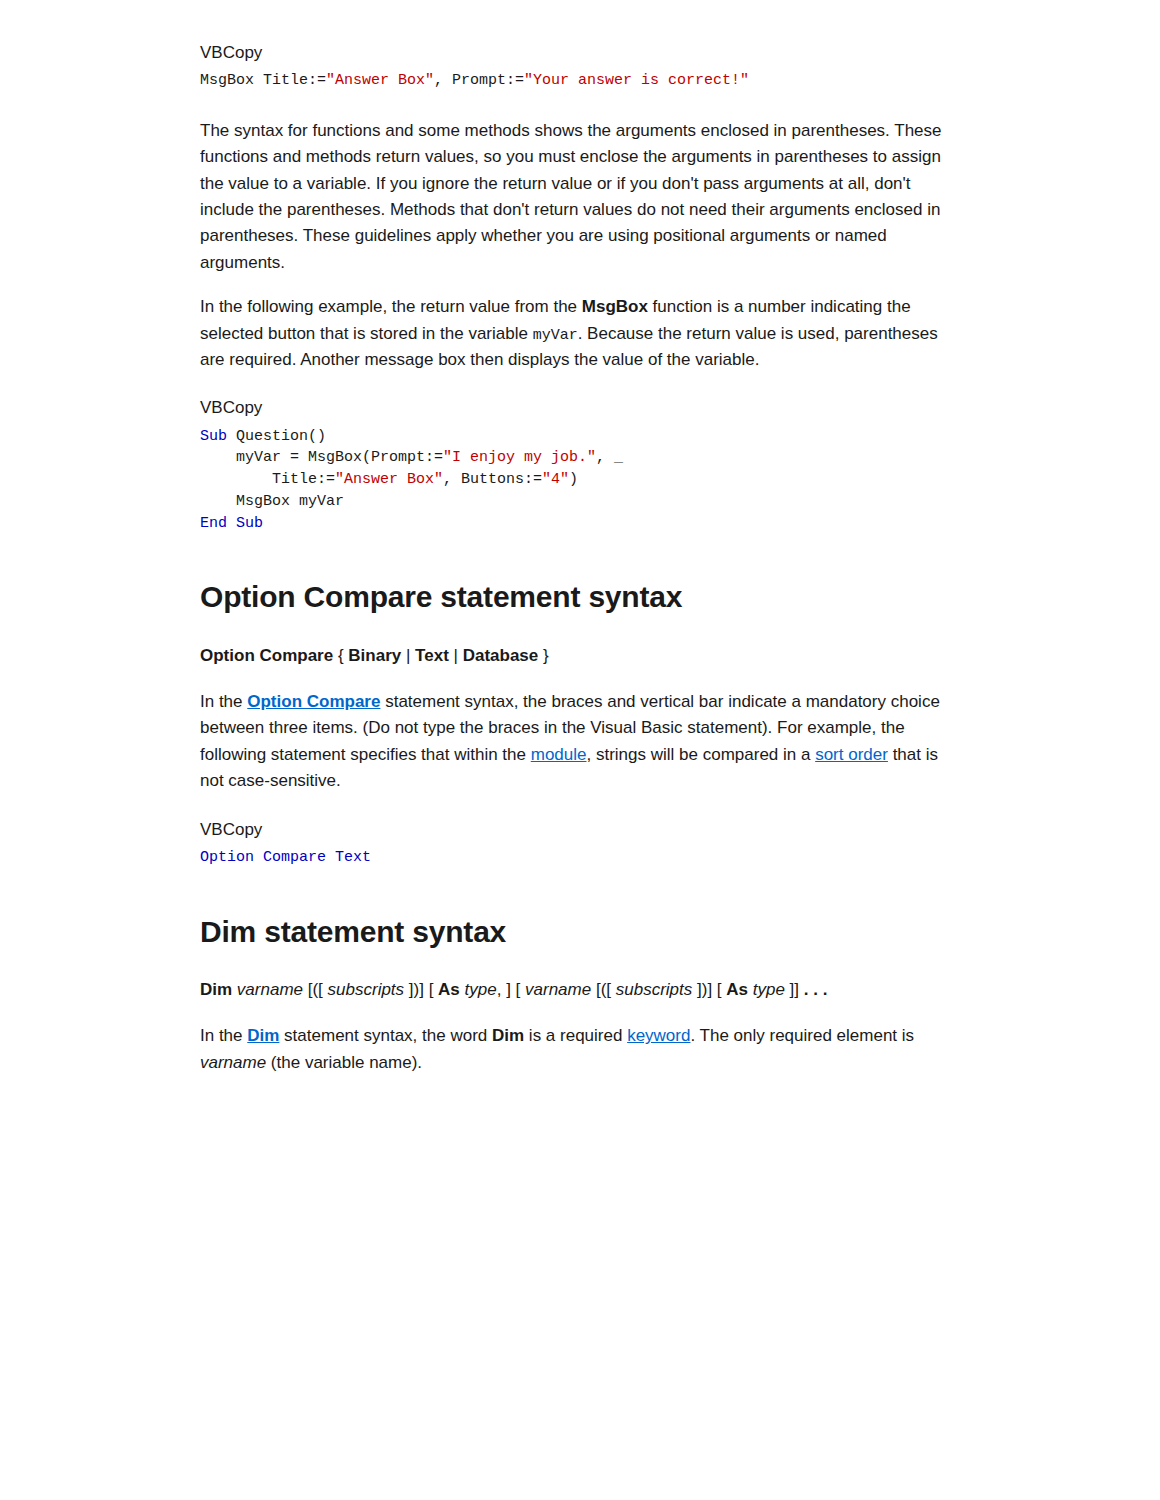VBCopy
MsgBox Title:="Answer Box", Prompt:="Your answer is correct!"
The syntax for functions and some methods shows the arguments enclosed in parentheses. These functions and methods return values, so you must enclose the arguments in parentheses to assign the value to a variable. If you ignore the return value or if you don't pass arguments at all, don't include the parentheses. Methods that don't return values do not need their arguments enclosed in parentheses. These guidelines apply whether you are using positional arguments or named arguments.
In the following example, the return value from the MsgBox function is a number indicating the selected button that is stored in the variable myVar. Because the return value is used, parentheses are required. Another message box then displays the value of the variable.
VBCopy
Sub Question()
    myVar = MsgBox(Prompt:="I enjoy my job.", _
        Title:="Answer Box", Buttons:="4")
    MsgBox myVar
End Sub
Option Compare statement syntax
Option Compare { Binary | Text | Database }
In the Option Compare statement syntax, the braces and vertical bar indicate a mandatory choice between three items. (Do not type the braces in the Visual Basic statement). For example, the following statement specifies that within the module, strings will be compared in a sort order that is not case-sensitive.
VBCopy
Option Compare Text
Dim statement syntax
Dim varname [([ subscripts ])] [ As type, ] [ varname [([ subscripts ])] [ As type ]] . . .
In the Dim statement syntax, the word Dim is a required keyword. The only required element is varname (the variable name).